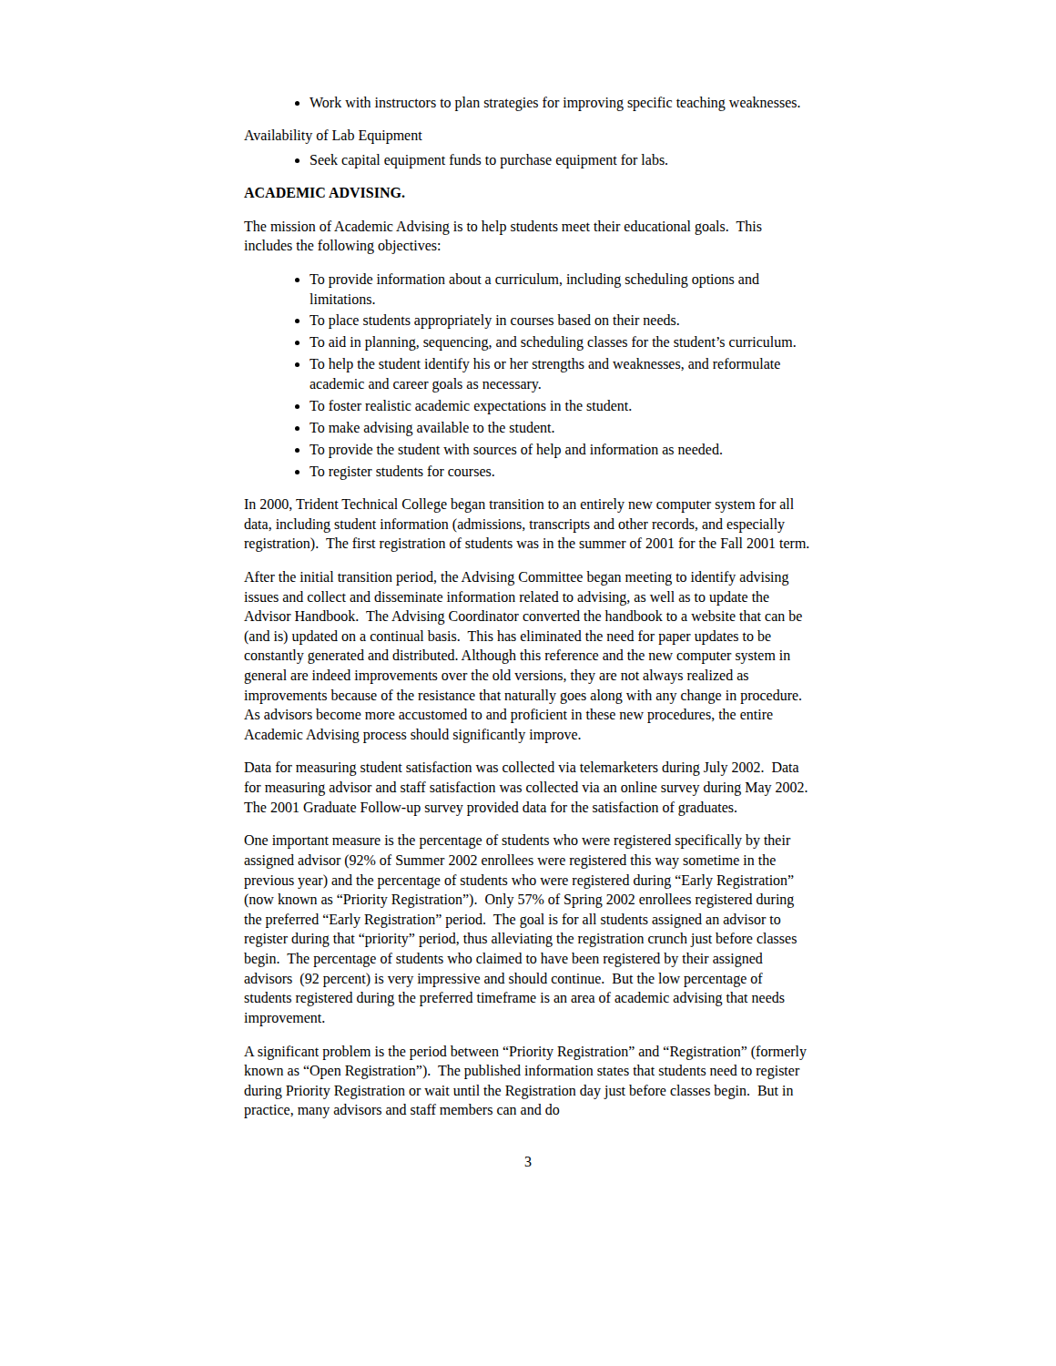Work with instructors to plan strategies for improving specific teaching weaknesses.
Availability of Lab Equipment
Seek capital equipment funds to purchase equipment for labs.
ACADEMIC ADVISING.
The mission of Academic Advising is to help students meet their educational goals. This includes the following objectives:
To provide information about a curriculum, including scheduling options and limitations.
To place students appropriately in courses based on their needs.
To aid in planning, sequencing, and scheduling classes for the student’s curriculum.
To help the student identify his or her strengths and weaknesses, and reformulate academic and career goals as necessary.
To foster realistic academic expectations in the student.
To make advising available to the student.
To provide the student with sources of help and information as needed.
To register students for courses.
In 2000, Trident Technical College began transition to an entirely new computer system for all data, including student information (admissions, transcripts and other records, and especially registration). The first registration of students was in the summer of 2001 for the Fall 2001 term.
After the initial transition period, the Advising Committee began meeting to identify advising issues and collect and disseminate information related to advising, as well as to update the Advisor Handbook. The Advising Coordinator converted the handbook to a website that can be (and is) updated on a continual basis. This has eliminated the need for paper updates to be constantly generated and distributed. Although this reference and the new computer system in general are indeed improvements over the old versions, they are not always realized as improvements because of the resistance that naturally goes along with any change in procedure. As advisors become more accustomed to and proficient in these new procedures, the entire Academic Advising process should significantly improve.
Data for measuring student satisfaction was collected via telemarketers during July 2002. Data for measuring advisor and staff satisfaction was collected via an online survey during May 2002. The 2001 Graduate Follow-up survey provided data for the satisfaction of graduates.
One important measure is the percentage of students who were registered specifically by their assigned advisor (92% of Summer 2002 enrollees were registered this way sometime in the previous year) and the percentage of students who were registered during “Early Registration” (now known as “Priority Registration”). Only 57% of Spring 2002 enrollees registered during the preferred “Early Registration” period. The goal is for all students assigned an advisor to register during that “priority” period, thus alleviating the registration crunch just before classes begin. The percentage of students who claimed to have been registered by their assigned advisors (92 percent) is very impressive and should continue. But the low percentage of students registered during the preferred timeframe is an area of academic advising that needs improvement.
A significant problem is the period between “Priority Registration” and “Registration” (formerly known as “Open Registration”). The published information states that students need to register during Priority Registration or wait until the Registration day just before classes begin. But in practice, many advisors and staff members can and do
3